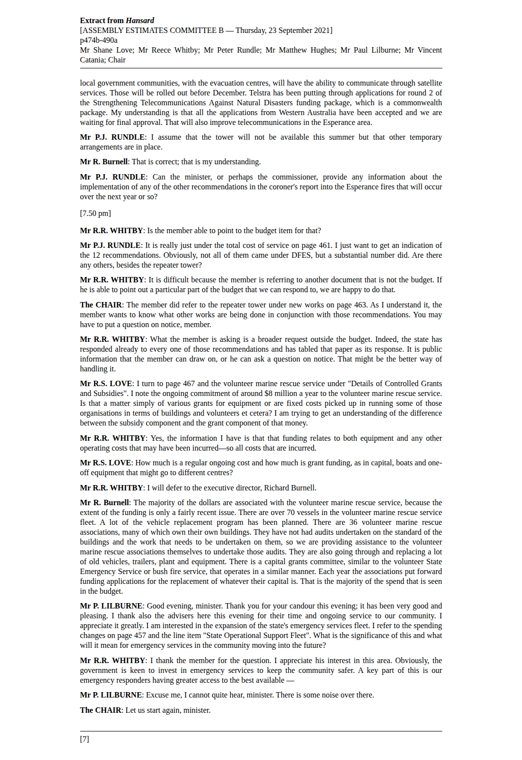Extract from Hansard
[ASSEMBLY ESTIMATES COMMITTEE B — Thursday, 23 September 2021]
p474b-490a
Mr Shane Love; Mr Reece Whitby; Mr Peter Rundle; Mr Matthew Hughes; Mr Paul Lilburne; Mr Vincent Catania; Chair
local government communities, with the evacuation centres, will have the ability to communicate through satellite services. Those will be rolled out before December. Telstra has been putting through applications for round 2 of the Strengthening Telecommunications Against Natural Disasters funding package, which is a commonwealth package. My understanding is that all the applications from Western Australia have been accepted and we are waiting for final approval. That will also improve telecommunications in the Esperance area.
Mr P.J. RUNDLE: I assume that the tower will not be available this summer but that other temporary arrangements are in place.
Mr R. Burnell: That is correct; that is my understanding.
Mr P.J. RUNDLE: Can the minister, or perhaps the commissioner, provide any information about the implementation of any of the other recommendations in the coroner's report into the Esperance fires that will occur over the next year or so?
[7.50 pm]
Mr R.R. WHITBY: Is the member able to point to the budget item for that?
Mr P.J. RUNDLE: It is really just under the total cost of service on page 461. I just want to get an indication of the 12 recommendations. Obviously, not all of them came under DFES, but a substantial number did. Are there any others, besides the repeater tower?
Mr R.R. WHITBY: It is difficult because the member is referring to another document that is not the budget. If he is able to point out a particular part of the budget that we can respond to, we are happy to do that.
The CHAIR: The member did refer to the repeater tower under new works on page 463. As I understand it, the member wants to know what other works are being done in conjunction with those recommendations. You may have to put a question on notice, member.
Mr R.R. WHITBY: What the member is asking is a broader request outside the budget. Indeed, the state has responded already to every one of those recommendations and has tabled that paper as its response. It is public information that the member can draw on, or he can ask a question on notice. That might be the better way of handling it.
Mr R.S. LOVE: I turn to page 467 and the volunteer marine rescue service under "Details of Controlled Grants and Subsidies". I note the ongoing commitment of around $8 million a year to the volunteer marine rescue service. Is that a matter simply of various grants for equipment or are fixed costs picked up in running some of those organisations in terms of buildings and volunteers et cetera? I am trying to get an understanding of the difference between the subsidy component and the grant component of that money.
Mr R.R. WHITBY: Yes, the information I have is that that funding relates to both equipment and any other operating costs that may have been incurred—so all costs that are incurred.
Mr R.S. LOVE: How much is a regular ongoing cost and how much is grant funding, as in capital, boats and one-off equipment that might go to different centres?
Mr R.R. WHITBY: I will defer to the executive director, Richard Burnell.
Mr R. Burnell: The majority of the dollars are associated with the volunteer marine rescue service, because the extent of the funding is only a fairly recent issue. There are over 70 vessels in the volunteer marine rescue service fleet. A lot of the vehicle replacement program has been planned. There are 36 volunteer marine rescue associations, many of which own their own buildings. They have not had audits undertaken on the standard of the buildings and the work that needs to be undertaken on them, so we are providing assistance to the volunteer marine rescue associations themselves to undertake those audits. They are also going through and replacing a lot of old vehicles, trailers, plant and equipment. There is a capital grants committee, similar to the volunteer State Emergency Service or bush fire service, that operates in a similar manner. Each year the associations put forward funding applications for the replacement of whatever their capital is. That is the majority of the spend that is seen in the budget.
Mr P. LILBURNE: Good evening, minister. Thank you for your candour this evening; it has been very good and pleasing. I thank also the advisers here this evening for their time and ongoing service to our community. I appreciate it greatly. I am interested in the expansion of the state's emergency services fleet. I refer to the spending changes on page 457 and the line item "State Operational Support Fleet". What is the significance of this and what will it mean for emergency services in the community moving into the future?
Mr R.R. WHITBY: I thank the member for the question. I appreciate his interest in this area. Obviously, the government is keen to invest in emergency services to keep the community safer. A key part of this is our emergency responders having greater access to the best available —
Mr P. LILBURNE: Excuse me, I cannot quite hear, minister. There is some noise over there.
The CHAIR: Let us start again, minister.
[7]